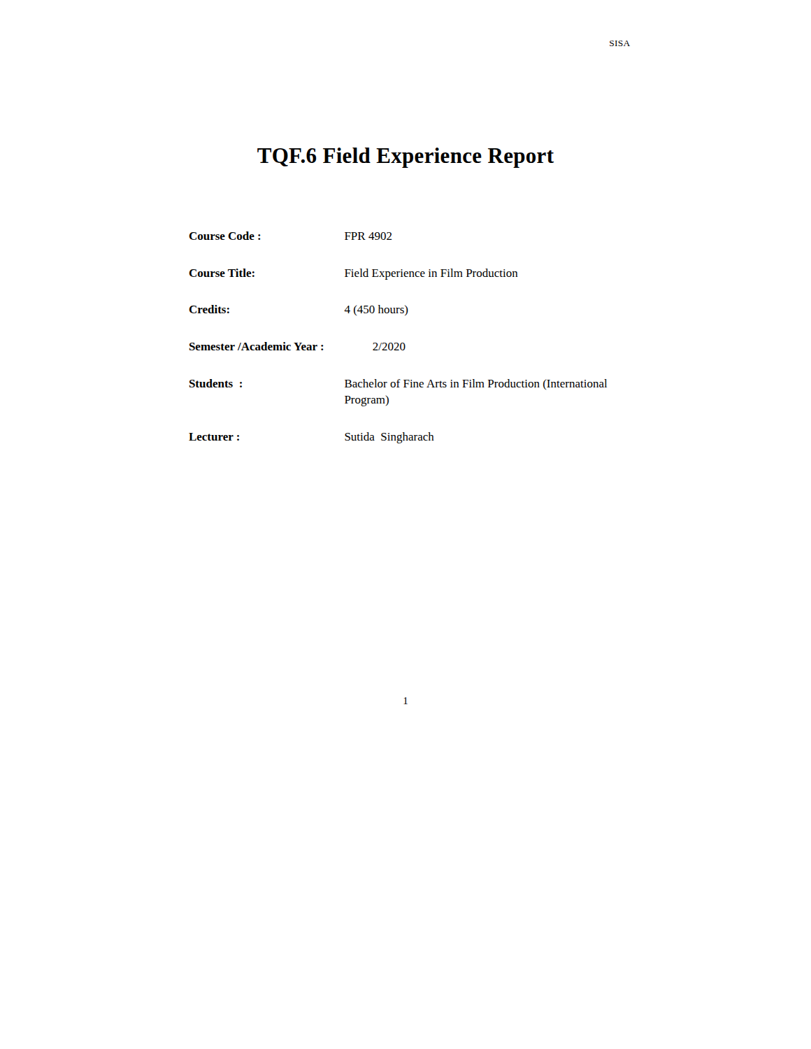SISA
TQF.6 Field Experience Report
| Course Code : | FPR 4902 |
| Course Title: | Field Experience in Film Production |
| Credits: | 4 (450 hours) |
| Semester /Academic Year : | 2/2020 |
| Students : | Bachelor of Fine Arts in Film Production (International Program) |
| Lecturer : | Sutida Singharach |
1